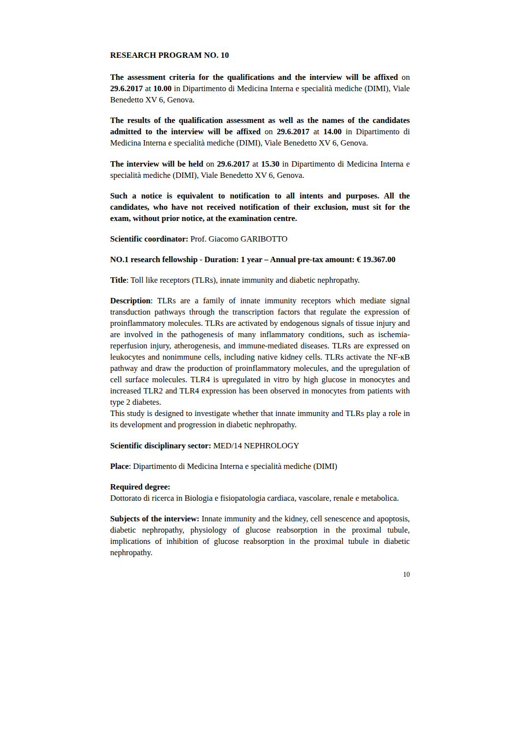RESEARCH PROGRAM NO. 10
The assessment criteria for the qualifications and the interview will be affixed on 29.6.2017 at 10.00 in Dipartimento di Medicina Interna e specialità mediche (DIMI), Viale Benedetto XV 6, Genova.
The results of the qualification assessment as well as the names of the candidates admitted to the interview will be affixed on 29.6.2017 at 14.00 in Dipartimento di Medicina Interna e specialità mediche (DIMI), Viale Benedetto XV 6, Genova.
The interview will be held on 29.6.2017 at 15.30 in Dipartimento di Medicina Interna e specialità mediche (DIMI), Viale Benedetto XV 6, Genova.
Such a notice is equivalent to notification to all intents and purposes. All the candidates, who have not received notification of their exclusion, must sit for the exam, without prior notice, at the examination centre.
Scientific coordinator: Prof. Giacomo GARIBOTTO
NO.1 research fellowship - Duration: 1 year – Annual pre-tax amount: € 19.367.00
Title: Toll like receptors (TLRs), innate immunity and diabetic nephropathy.
Description: TLRs are a family of innate immunity receptors which mediate signal transduction pathways through the transcription factors that regulate the expression of proinflammatory molecules. TLRs are activated by endogenous signals of tissue injury and are involved in the pathogenesis of many inflammatory conditions, such as ischemia-reperfusion injury, atherogenesis, and immune-mediated diseases. TLRs are expressed on leukocytes and nonimmune cells, including native kidney cells. TLRs activate the NF-кB pathway and draw the production of proinflammatory molecules, and the upregulation of cell surface molecules. TLR4 is upregulated in vitro by high glucose in monocytes and increased TLR2 and TLR4 expression has been observed in monocytes from patients with type 2 diabetes.
This study is designed to investigate whether that innate immunity and TLRs play a role in its development and progression in diabetic nephropathy.
Scientific disciplinary sector: MED/14 NEPHROLOGY
Place: Dipartimento di Medicina Interna e specialità mediche (DIMI)
Required degree:
Dottorato di ricerca in Biologia e fisiopatologia cardiaca, vascolare, renale e metabolica.
Subjects of the interview: Innate immunity and the kidney, cell senescence and apoptosis, diabetic nephropathy, physiology of glucose reabsorption in the proximal tubule, implications of inhibition of glucose reabsorption in the proximal tubule in diabetic nephropathy.
10